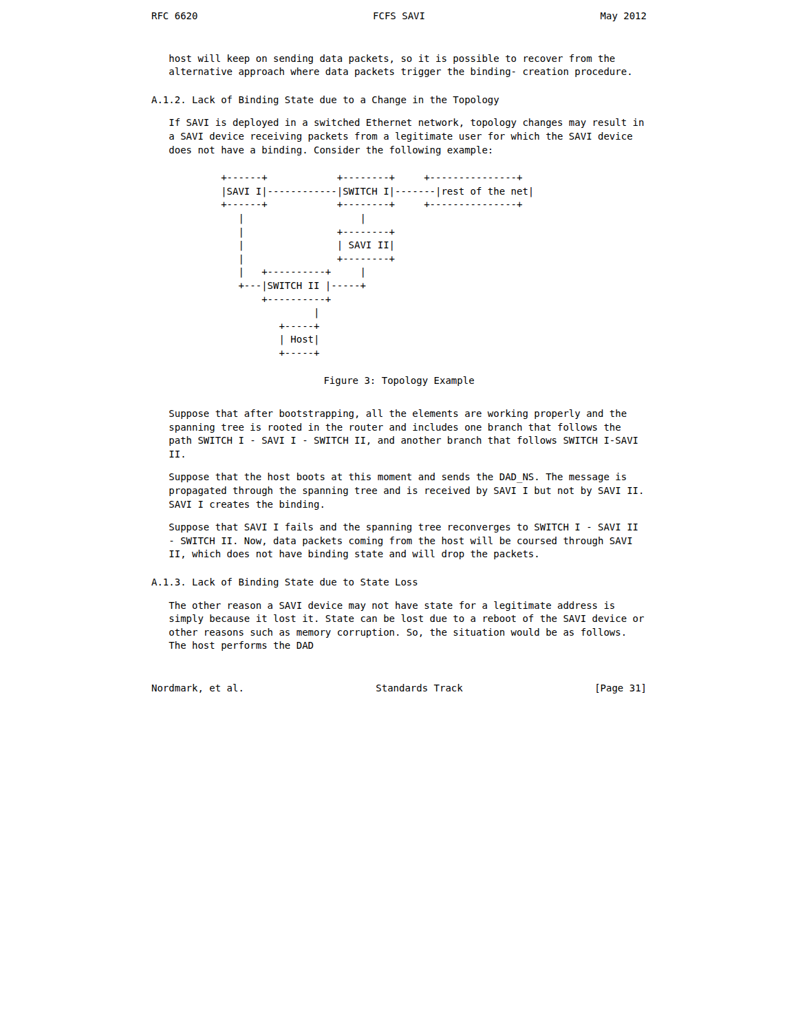RFC 6620 FCFS SAVI May 2012
host will keep on sending data packets, so it is possible to recover from the alternative approach where data packets trigger the binding- creation procedure.
A.1.2. Lack of Binding State due to a Change in the Topology
If SAVI is deployed in a switched Ethernet network, topology changes may result in a SAVI device receiving packets from a legitimate user for which the SAVI device does not have a binding. Consider the following example:
            +------+            +--------+     +---------------+
            |SAVI I|------------|SWITCH I|-------|rest of the net|
            +------+            +--------+     +---------------+
               |                    |
               |                +--------+
               |                | SAVI II|
               |                +--------+
               |   +----------+     |
               +---|SWITCH II |-----+
                   +----------+
                            |
                      +-----+
                      | Host|
                      +-----+
Figure 3: Topology Example
Suppose that after bootstrapping, all the elements are working properly and the spanning tree is rooted in the router and includes one branch that follows the path SWITCH I - SAVI I - SWITCH II, and another branch that follows SWITCH I-SAVI II.
Suppose that the host boots at this moment and sends the DAD_NS. The message is propagated through the spanning tree and is received by SAVI I but not by SAVI II. SAVI I creates the binding.
Suppose that SAVI I fails and the spanning tree reconverges to SWITCH I - SAVI II - SWITCH II. Now, data packets coming from the host will be coursed through SAVI II, which does not have binding state and will drop the packets.
A.1.3. Lack of Binding State due to State Loss
The other reason a SAVI device may not have state for a legitimate address is simply because it lost it. State can be lost due to a reboot of the SAVI device or other reasons such as memory corruption. So, the situation would be as follows. The host performs the DAD
Nordmark, et al. Standards Track [Page 31]